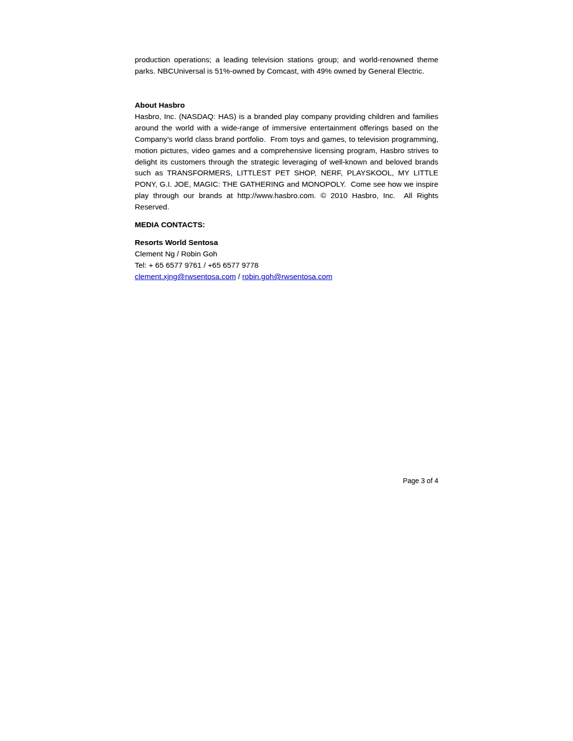production operations; a leading television stations group; and world-renowned theme parks. NBCUniversal is 51%-owned by Comcast, with 49% owned by General Electric.
About Hasbro
Hasbro, Inc. (NASDAQ: HAS) is a branded play company providing children and families around the world with a wide-range of immersive entertainment offerings based on the Company’s world class brand portfolio. From toys and games, to television programming, motion pictures, video games and a comprehensive licensing program, Hasbro strives to delight its customers through the strategic leveraging of well-known and beloved brands such as TRANSFORMERS, LITTLEST PET SHOP, NERF, PLAYSKOOL, MY LITTLE PONY, G.I. JOE, MAGIC: THE GATHERING and MONOPOLY. Come see how we inspire play through our brands at http://www.hasbro.com. © 2010 Hasbro, Inc. All Rights Reserved.
MEDIA CONTACTS:
Resorts World Sentosa
Clement Ng / Robin Goh
Tel: + 65 6577 9761 / +65 6577 9778
clement.xjng@rwsentosa.com / robin.goh@rwsentosa.com
Page 3 of 4